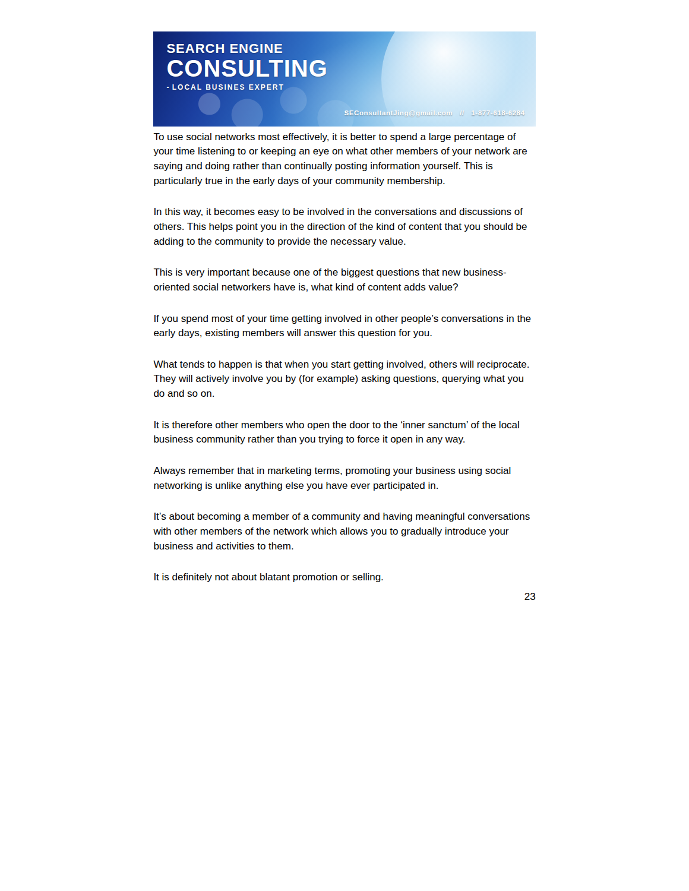SEARCH ENGINE
CONSULTING
- LOCAL BUSINES EXPERT
SEConsultantJing@gmail.com // 1-877-618-6284
To use social networks most effectively, it is better to spend a large percentage of your time listening to or keeping an eye on what other members of your network are saying and doing rather than continually posting information yourself. This is particularly true in the early days of your community membership.
In this way, it becomes easy to be involved in the conversations and discussions of others. This helps point you in the direction of the kind of content that you should be adding to the community to provide the necessary value.
This is very important because one of the biggest questions that new business-oriented social networkers have is, what kind of content adds value?
If you spend most of your time getting involved in other people’s conversations in the early days, existing members will answer this question for you.
What tends to happen is that when you start getting involved, others will reciprocate. They will actively involve you by (for example) asking questions, querying what you do and so on.
It is therefore other members who open the door to the ‘inner sanctum’ of the local business community rather than you trying to force it open in any way.
Always remember that in marketing terms, promoting your business using social networking is unlike anything else you have ever participated in.
It’s about becoming a member of a community and having meaningful conversations with other members of the network which allows you to gradually introduce your business and activities to them.
It is definitely not about blatant promotion or selling.
23